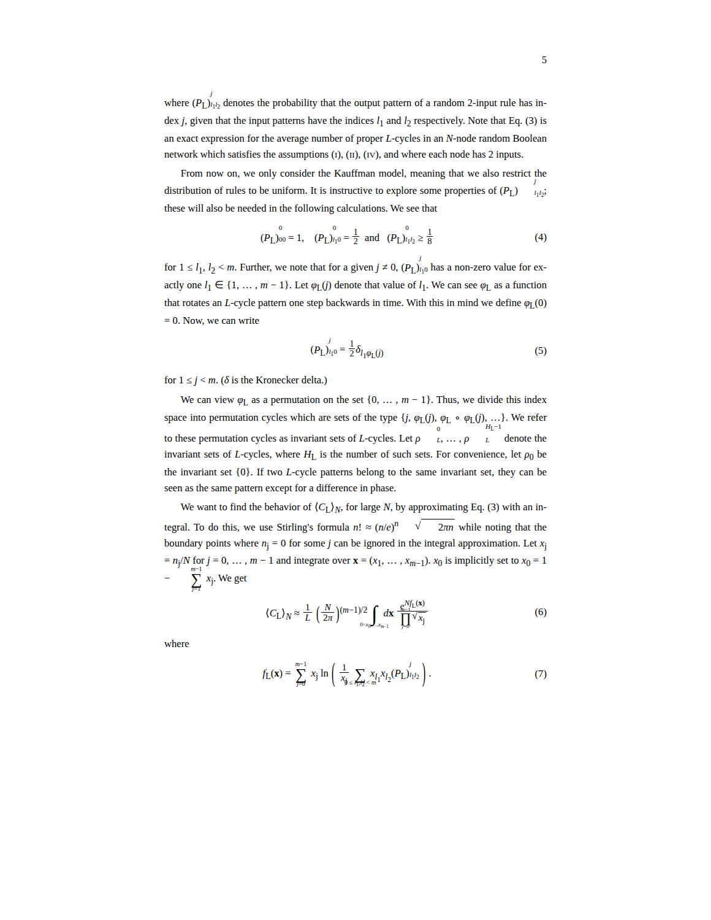5
where (PL)jl1l2 denotes the probability that the output pattern of a random 2-input rule has index j, given that the input patterns have the indices l1 and l2 respectively. Note that Eq. (3) is an exact expression for the average number of proper L-cycles in an N-node random Boolean network which satisfies the assumptions (I), (II), (IV), and where each node has 2 inputs.
From now on, we only consider the Kauffman model, meaning that we also restrict the distribution of rules to be uniform. It is instructive to explore some properties of (PL)jl1l2; these will also be needed in the following calculations. We see that
(PL)000 = 1, (PL)0 l10 = 12 and (PL)0 l1l2 ≥ 18
(4)
for 1 ≤ l1, l2 < m. Further, we note that for a given j ≠ 0, (PL)jl10 has a non-zero value for exactly one l1 ∈ {1, … , m − 1}. Let φL(j) denote that value of l1. We can see φL as a function that rotates an L-cycle pattern one step backwards in time. With this in mind we define φL(0) = 0. Now, we can write
(PL)jl10 = 12 δl1φL(j)
(5)
for 1 ≤ j < m. (δ is the Kronecker delta.)
We can view φL as a permutation on the set {0, … , m − 1}. Thus, we divide this index space into permutation cycles which are sets of the type {j, φL(j), φL ∘ φL(j), …}. We refer to these permutation cycles as invariant sets of L-cycles. Let ρ 0 L, … , ρHL−1 L denote the invariant sets of L-cycles, where HL is the number of such sets. For convenience, let ρ0 be the invariant set {0}. If two L-cycle patterns belong to the same invariant set, they can be seen as the same pattern except for a difference in phase.
We want to find the behavior of ⟨CL⟩N, for large N, by approximating Eq. (3) with an integral. To do this, we use Stirling's formula n! ≈ (n/e)n2πn while noting that the boundary points where nj = 0 for some j can be ignored in the integral approximation. Let xj = nj/N for j = 0, … , m − 1 and integrate over x = (x1, … , xm−1). x0 is implicitly set to x0 = 1 − m−1∑j=1 xj. We get
⟨CL⟩N ≈ 1 L (N 2π)(m−1)/2 ∫0<x0,…,xm−1 dx eNfL(x) m−1∏j=0 xj
(6)
where
fL(x) = m−1∑j=0 xj ln ( 1 xj ∑0 ≤ l1,l2 < m xl1xl2(PL)jl1l2 ) .
(7)